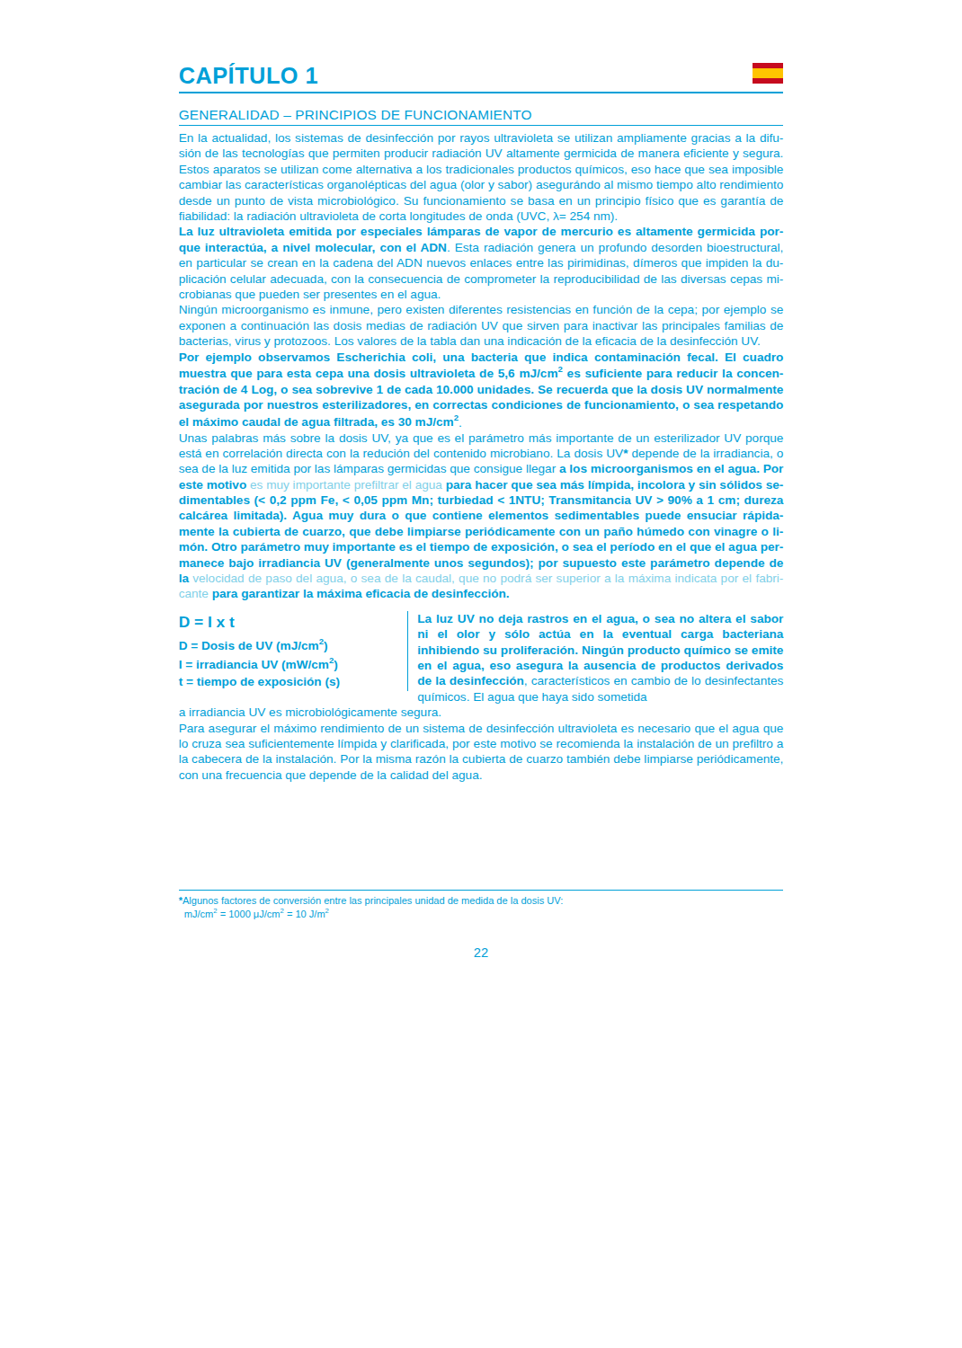CAPÍTULO 1
GENERALIDAD – PRINCIPIOS DE FUNCIONAMIENTO
En la actualidad, los sistemas de desinfección por rayos ultravioleta se utilizan ampliamente gracias a la difusión de las tecnologías que permiten producir radiación UV altamente germicida de manera eficiente y segura. Estos aparatos se utilizan come alternativa a los tradicionales productos químicos, eso hace que sea imposible cambiar las características organolépticas del agua (olor y sabor) asegurándo al mismo tiempo alto rendimiento desde un punto de vista microbiológico. Su funcionamiento se basa en un principio físico que es garantía de fiabilidad: la radiación ultravioleta de corta longitudes de onda (UVC, λ= 254 nm).
La luz ultravioleta emitida por especiales lámparas de vapor de mercurio es altamente germicida porque interactúa, a nivel molecular, con el ADN. Esta radiación genera un profundo desorden bioestructural, en particular se crean en la cadena del ADN nuevos enlaces entre las pirimidinas, dímeros que impiden la duplicación celular adecuada, con la consecuencia de comprometer la reproducibilidad de las diversas cepas microbianas que pueden ser presentes en el agua.
Ningún microorganismo es inmune, pero existen diferentes resistencias en función de la cepa; por ejemplo se exponen a continuación las dosis medias de radiación UV que sirven para inactivar las principales familias de bacterias, virus y protozoos. Los valores de la tabla dan una indicación de la eficacia de la desinfección UV.
Por ejemplo observamos Escherichia coli, una bacteria que indica contaminación fecal. El cuadro muestra que para esta cepa una dosis ultravioleta de 5,6 mJ/cm2 es suficiente para reducir la concentración de 4 Log, o sea sobrevive 1 de cada 10.000 unidades. Se recuerda que la dosis UV normalmente asegurada por nuestros esterilizadores, en correctas condiciones de funcionamiento, o sea respetando el máximo caudal de agua filtrada, es 30 mJ/cm2.
Unas palabras más sobre la dosis UV, ya que es el parámetro más importante de un esterilizador UV porque está en correlación directa con la redución del contenido microbiano. La dosis UV* depende de la irradiancia, o sea de la luz emitida por las lámparas germicidas que consigue llegar a los microorganismos en el agua. Por este motivo es muy importante prefiltrar el agua para hacer que sea más límpida, incolora y sin sólidos sedimentables (< 0,2 ppm Fe, < 0,05 ppm Mn; turbiedad < 1NTU; Transmitancia UV > 90% a 1 cm; dureza calcárea limitada). Agua muy dura o que contiene elementos sedimentables puede ensuciar rápidamente la cubierta de cuarzo, que debe limpiarse periódicamente con un paño húmedo con vinagre o limón. Otro parámetro muy importante es el tiempo de exposición, o sea el período en el que el agua permanece bajo irradiancia UV (generalmente unos segundos); por supuesto este parámetro depende de la velocidad de paso del agua, o sea de la caudal, que no podrá ser superior a la máxima indicata por el fabricante para garantizar la máxima eficacia de desinfección.
D = I x t
D = Dosis de UV (mJ/cm2)
I = irradiancia UV (mW/cm2)
t = tiempo de exposición (s)
La luz UV no deja rastros en el agua, o sea no altera el sabor ni el olor y sólo actúa en la eventual carga bacteriana inhibiendo su proliferación. Ningún producto químico se emite en el agua, eso asegura la ausencia de productos derivados de la desinfección, característicos en cambio de lo desinfectantes químicos. El agua que haya sido sometida
a irradiancia UV es microbiológicamente segura.
Para asegurar el máximo rendimiento de un sistema de desinfección ultravioleta es necesario que el agua que lo cruza sea suficientemente límpida y clarificada, por este motivo se recomienda la instalación de un prefiltro a la cabecera de la instalación. Por la misma razón la cubierta de cuarzo también debe limpiarse periódicamente, con una frecuencia que depende de la calidad del agua.
*Algunos factores de conversión entre las principales unidad de medida de la dosis UV:
mJ/cm2 = 1000 μJ/cm2 = 10 J/m2
22